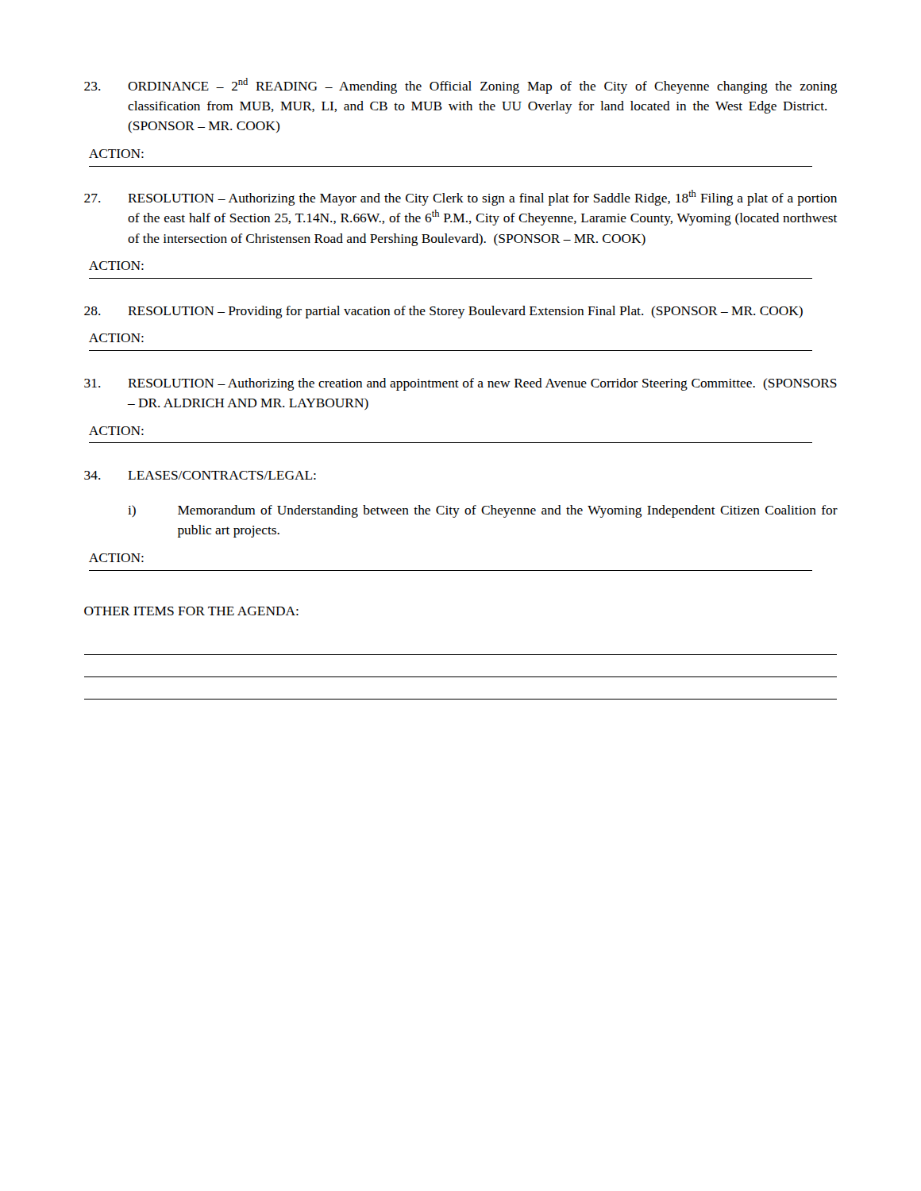23.
ORDINANCE – 2nd READING – Amending the Official Zoning Map of the City of Cheyenne changing the zoning classification from MUB, MUR, LI, and CB to MUB with the UU Overlay for land located in the West Edge District. (SPONSOR – MR. COOK)
ACTION:
27.
RESOLUTION – Authorizing the Mayor and the City Clerk to sign a final plat for Saddle Ridge, 18th Filing a plat of a portion of the east half of Section 25, T.14N., R.66W., of the 6th P.M., City of Cheyenne, Laramie County, Wyoming (located northwest of the intersection of Christensen Road and Pershing Boulevard). (SPONSOR – MR. COOK)
ACTION:
28.
RESOLUTION – Providing for partial vacation of the Storey Boulevard Extension Final Plat. (SPONSOR – MR. COOK)
ACTION:
31.
RESOLUTION – Authorizing the creation and appointment of a new Reed Avenue Corridor Steering Committee. (SPONSORS – DR. ALDRICH AND MR. LAYBOURN)
ACTION:
34.
LEASES/CONTRACTS/LEGAL:
i)
Memorandum of Understanding between the City of Cheyenne and the Wyoming Independent Citizen Coalition for public art projects.
ACTION:
OTHER ITEMS FOR THE AGENDA: